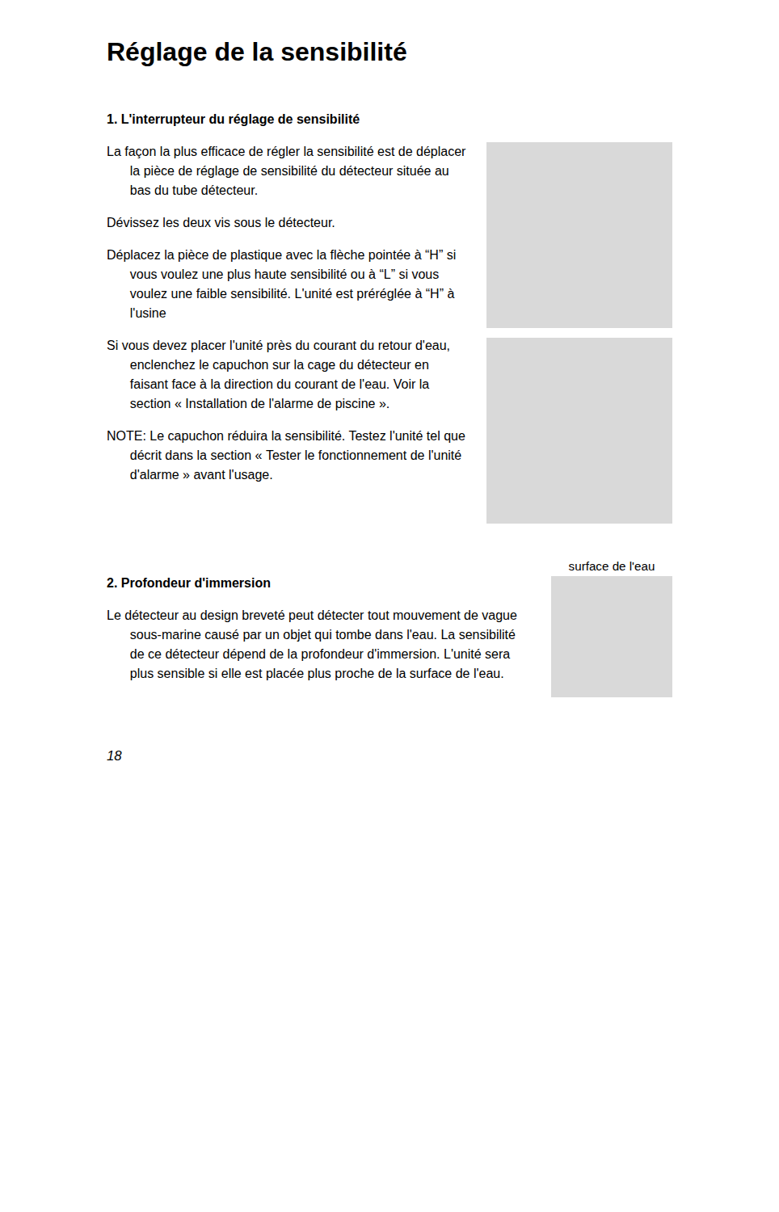Réglage de la sensibilité
1. L'interrupteur du réglage de sensibilité
La façon la plus efficace de régler la sensibilité est de déplacer la pièce de réglage de sensibilité du détecteur située au bas du tube détecteur.
Dévissez les deux vis sous le détecteur.
Déplacez la pièce de plastique avec la flèche pointée à “H” si vous voulez une plus haute sensibilité ou à “L” si vous voulez une faible sensibilité. L'unité est préréglée à “H” à l'usine
Si vous devez placer l'unité près du courant du retour d'eau, enclenchez le capuchon sur la cage du détecteur en faisant face à la direction du courant de l'eau. Voir la section « Installation de l'alarme de piscine ».
NOTE: Le capuchon réduira la sensibilité. Testez l'unité tel que décrit dans la section « Tester le fonctionnement de l'unité d'alarme » avant l'usage.
surface de l'eau
2. Profondeur d'immersion
Le détecteur au design breveté peut détecter tout mouvement de vague sous-marine causé par un objet qui tombe dans l'eau. La sensibilité de ce détecteur dépend de la profondeur d'immersion. L'unité sera plus sensible si elle est placée plus proche de la surface de l'eau.
18